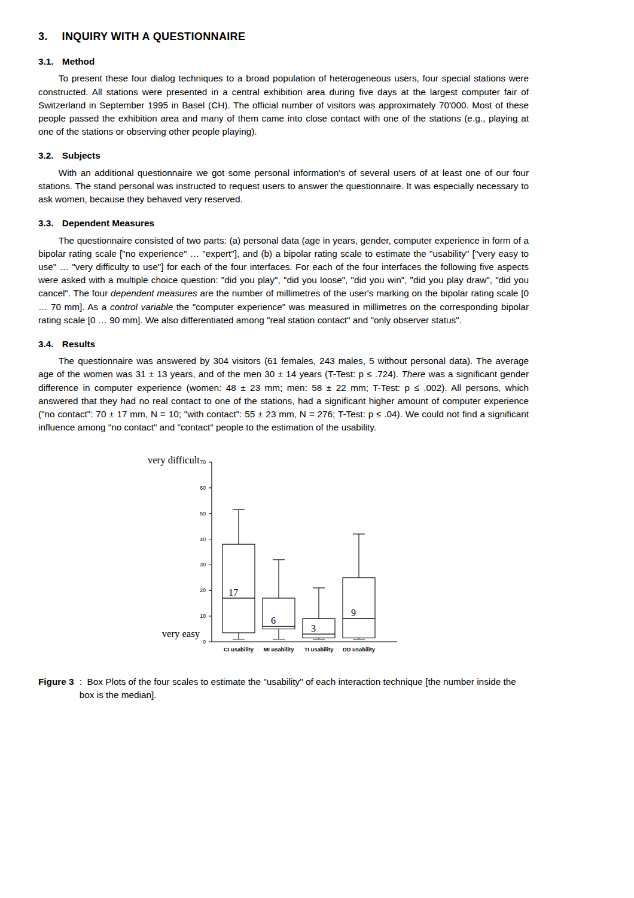3. INQUIRY WITH A QUESTIONNAIRE
3.1. Method
To present these four dialog techniques to a broad population of heterogeneous users, four special stations were constructed. All stations were presented in a central exhibition area during five days at the largest computer fair of Switzerland in September 1995 in Basel (CH). The official number of visitors was approximately 70'000. Most of these people passed the exhibition area and many of them came into close contact with one of the stations (e.g., playing at one of the stations or observing other people playing).
3.2. Subjects
With an additional questionnaire we got some personal information's of several users of at least one of our four stations. The stand personal was instructed to request users to answer the questionnaire. It was especially necessary to ask women, because they behaved very reserved.
3.3. Dependent Measures
The questionnaire consisted of two parts: (a) personal data (age in years, gender, computer experience in form of a bipolar rating scale ["no experience" … "expert"], and (b) a bipolar rating scale to estimate the "usability" ["very easy to use" … "very difficulty to use"] for each of the four interfaces. For each of the four interfaces the following five aspects were asked with a multiple choice question: "did you play", "did you loose", "did you win", "did you play draw", "did you cancel". The four dependent measures are the number of millimetres of the user's marking on the bipolar rating scale [0 … 70 mm]. As a control variable the "computer experience" was measured in millimetres on the corresponding bipolar rating scale [0 … 90 mm]. We also differentiated among "real station contact" and "only observer status".
3.4. Results
The questionnaire was answered by 304 visitors (61 females, 243 males, 5 without personal data). The average age of the women was 31 ± 13 years, and of the men 30 ± 14 years (T-Test: p ≤ .724). There was a significant gender difference in computer experience (women: 48 ± 23 mm; men: 58 ± 22 mm; T-Test: p ≤ .002). All persons, which answered that they had no real contact to one of the stations, had a significant higher amount of computer experience ("no contact": 70 ± 17 mm, N = 10; "with contact": 55 ± 23 mm, N = 276; T-Test: p ≤ .04). We could not find a significant influence among "no contact" and "contact" people to the estimation of the usability.
70 60 50 40 30 20 10 0 very difficult very easy 17 CI usability 6 MI usability 3 TI usability 9 DD usability
Figure 3 : Box Plots of the four scales to estimate the "usability" of each interaction technique [the number inside the box is the median].